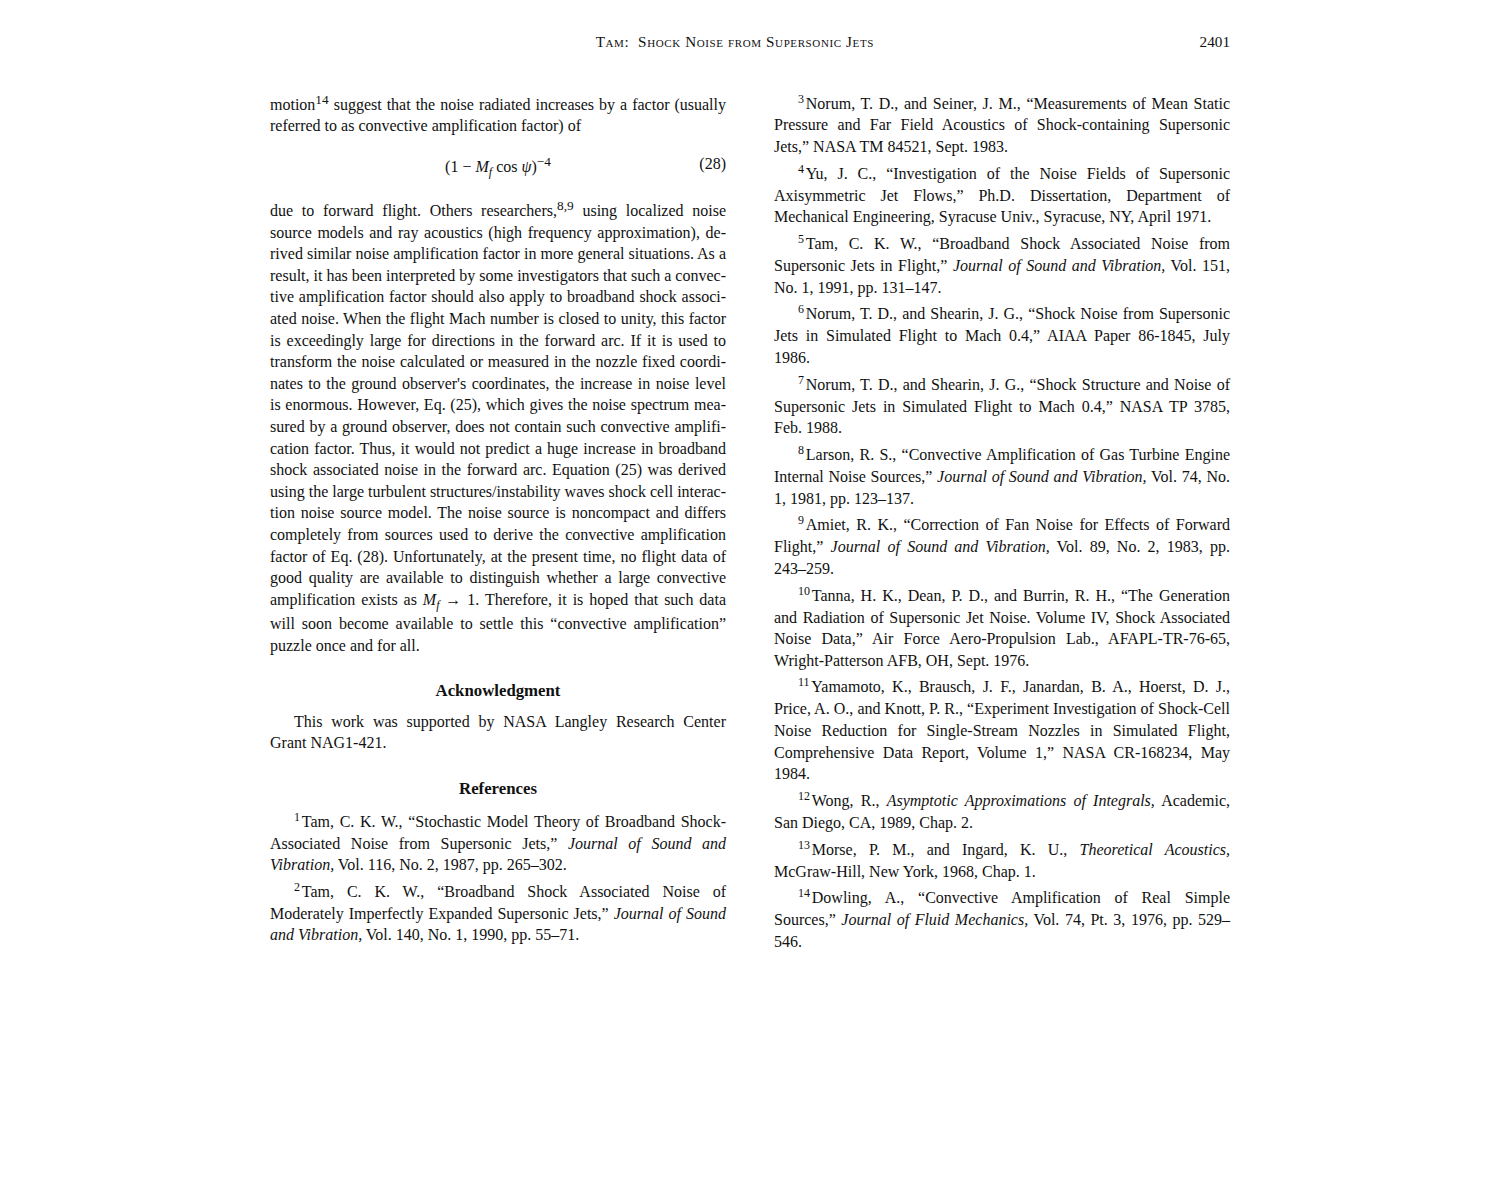Tam: Shock Noise from Supersonic Jets 2401
motion14 suggest that the noise radiated increases by a factor (usually referred to as convective amplification factor) of
(1 − Mf cos ψ)−4(28)
due to forward flight. Others researchers,8,9 using localized noise source models and ray acoustics (high frequency approximation), derived similar noise amplification factor in more general situations. As a result, it has been interpreted by some investigators that such a convective amplification factor should also apply to broadband shock associated noise. When the flight Mach number is closed to unity, this factor is exceedingly large for directions in the forward arc. If it is used to transform the noise calculated or measured in the nozzle fixed coordinates to the ground observer's coordinates, the increase in noise level is enormous. However, Eq. (25), which gives the noise spectrum measured by a ground observer, does not contain such convective amplification factor. Thus, it would not predict a huge increase in broadband shock associated noise in the forward arc. Equation (25) was derived using the large turbulent structures/instability waves shock cell interaction noise source model. The noise source is noncompact and differs completely from sources used to derive the convective amplification factor of Eq. (28). Unfortunately, at the present time, no flight data of good quality are available to distinguish whether a large convective amplification exists as Mf → 1. Therefore, it is hoped that such data will soon become available to settle this “convective amplification” puzzle once and for all.
Acknowledgment
This work was supported by NASA Langley Research Center Grant NAG1-421.
References
Tam, C. K. W., “Stochastic Model Theory of Broadband Shock-Associated Noise from Supersonic Jets,” Journal of Sound and Vibration, Vol. 116, No. 2, 1987, pp. 265–302.
Tam, C. K. W., “Broadband Shock Associated Noise of Moderately Imperfectly Expanded Supersonic Jets,” Journal of Sound and Vibration, Vol. 140, No. 1, 1990, pp. 55–71.
Norum, T. D., and Seiner, J. M., “Measurements of Mean Static Pressure and Far Field Acoustics of Shock-containing Supersonic Jets,” NASA TM 84521, Sept. 1983.
Yu, J. C., “Investigation of the Noise Fields of Supersonic Axisymmetric Jet Flows,” Ph.D. Dissertation, Department of Mechanical Engineering, Syracuse Univ., Syracuse, NY, April 1971.
Tam, C. K. W., “Broadband Shock Associated Noise from Supersonic Jets in Flight,” Journal of Sound and Vibration, Vol. 151, No. 1, 1991, pp. 131–147.
Norum, T. D., and Shearin, J. G., “Shock Noise from Supersonic Jets in Simulated Flight to Mach 0.4,” AIAA Paper 86-1845, July 1986.
Norum, T. D., and Shearin, J. G., “Shock Structure and Noise of Supersonic Jets in Simulated Flight to Mach 0.4,” NASA TP 3785, Feb. 1988.
Larson, R. S., “Convective Amplification of Gas Turbine Engine Internal Noise Sources,” Journal of Sound and Vibration, Vol. 74, No. 1, 1981, pp. 123–137.
Amiet, R. K., “Correction of Fan Noise for Effects of Forward Flight,” Journal of Sound and Vibration, Vol. 89, No. 2, 1983, pp. 243–259.
Tanna, H. K., Dean, P. D., and Burrin, R. H., “The Generation and Radiation of Supersonic Jet Noise. Volume IV, Shock Associated Noise Data,” Air Force Aero-Propulsion Lab., AFAPL-TR-76-65, Wright-Patterson AFB, OH, Sept. 1976.
Yamamoto, K., Brausch, J. F., Janardan, B. A., Hoerst, D. J., Price, A. O., and Knott, P. R., “Experiment Investigation of Shock-Cell Noise Reduction for Single-Stream Nozzles in Simulated Flight, Comprehensive Data Report, Volume 1,” NASA CR-168234, May 1984.
Wong, R., Asymptotic Approximations of Integrals, Academic, San Diego, CA, 1989, Chap. 2.
Morse, P. M., and Ingard, K. U., Theoretical Acoustics, McGraw-Hill, New York, 1968, Chap. 1.
Dowling, A., “Convective Amplification of Real Simple Sources,” Journal of Fluid Mechanics, Vol. 74, Pt. 3, 1976, pp. 529–546.